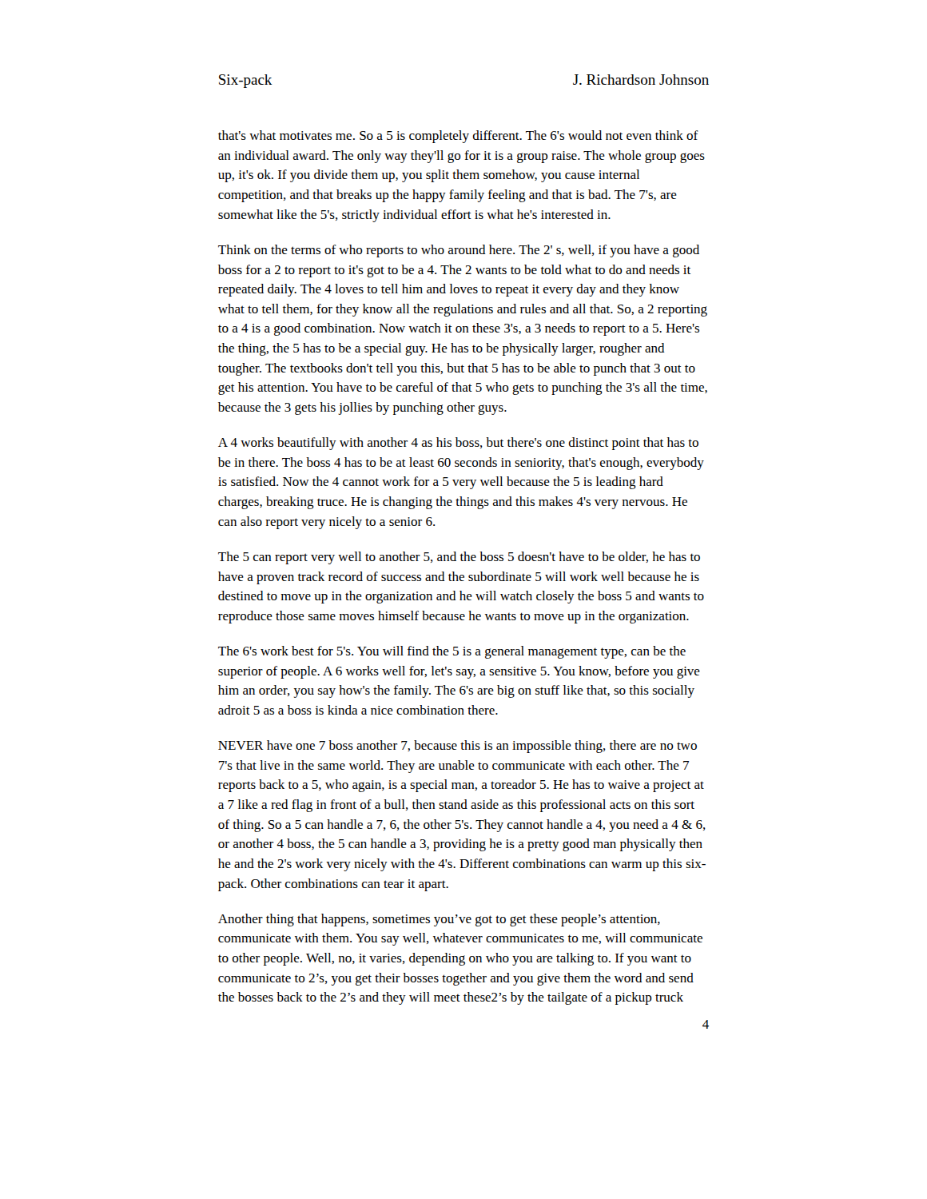Six-pack J. Richardson Johnson
that's what motivates me. So a 5 is completely different. The 6's would not even think of an individual award. The only way they'll go for it is a group raise. The whole group goes up, it's ok. If you divide them up, you split them somehow, you cause internal competition, and that breaks up the happy family feeling and that is bad. The 7's, are somewhat like the 5's, strictly individual effort is what he's interested in.
Think on the terms of who reports to who around here. The 2' s, well, if you have a good boss for a 2 to report to it's got to be a 4. The 2 wants to be told what to do and needs it repeated daily. The 4 loves to tell him and loves to repeat it every day and they know what to tell them, for they know all the regulations and rules and all that. So, a 2 reporting to a 4 is a good combination. Now watch it on these 3's, a 3 needs to report to a 5. Here's the thing, the 5 has to be a special guy. He has to be physically larger, rougher and tougher. The textbooks don't tell you this, but that 5 has to be able to punch that 3 out to get his attention. You have to be careful of that 5 who gets to punching the 3's all the time, because the 3 gets his jollies by punching other guys.
A 4 works beautifully with another 4 as his boss, but there's one distinct point that has to be in there. The boss 4 has to be at least 60 seconds in seniority, that's enough, everybody is satisfied. Now the 4 cannot work for a 5 very well because the 5 is leading hard charges, breaking truce. He is changing the things and this makes 4's very nervous. He can also report very nicely to a senior 6.
The 5 can report very well to another 5, and the boss 5 doesn't have to be older, he has to have a proven track record of success and the subordinate 5 will work well because he is destined to move up in the organization and he will watch closely the boss 5 and wants to reproduce those same moves himself because he wants to move up in the organization.
The 6's work best for 5's. You will find the 5 is a general management type, can be the superior of people. A 6 works well for, let's say, a sensitive 5. You know, before you give him an order, you say how's the family. The 6's are big on stuff like that, so this socially adroit 5 as a boss is kinda a nice combination there.
NEVER have one 7 boss another 7, because this is an impossible thing, there are no two 7's that live in the same world. They are unable to communicate with each other. The 7 reports back to a 5, who again, is a special man, a toreador 5. He has to waive a project at a 7 like a red flag in front of a bull, then stand aside as this professional acts on this sort of thing. So a 5 can handle a 7, 6, the other 5's. They cannot handle a 4, you need a 4 & 6, or another 4 boss, the 5 can handle a 3, providing he is a pretty good man physically then he and the 2's work very nicely with the 4's. Different combinations can warm up this six-pack. Other combinations can tear it apart.
Another thing that happens, sometimes you’ve got to get these people’s attention, communicate with them. You say well, whatever communicates to me, will communicate to other people. Well, no, it varies, depending on who you are talking to. If you want to communicate to 2’s, you get their bosses together and you give them the word and send the bosses back to the 2’s and they will meet these2’s by the tailgate of a pickup truck
4